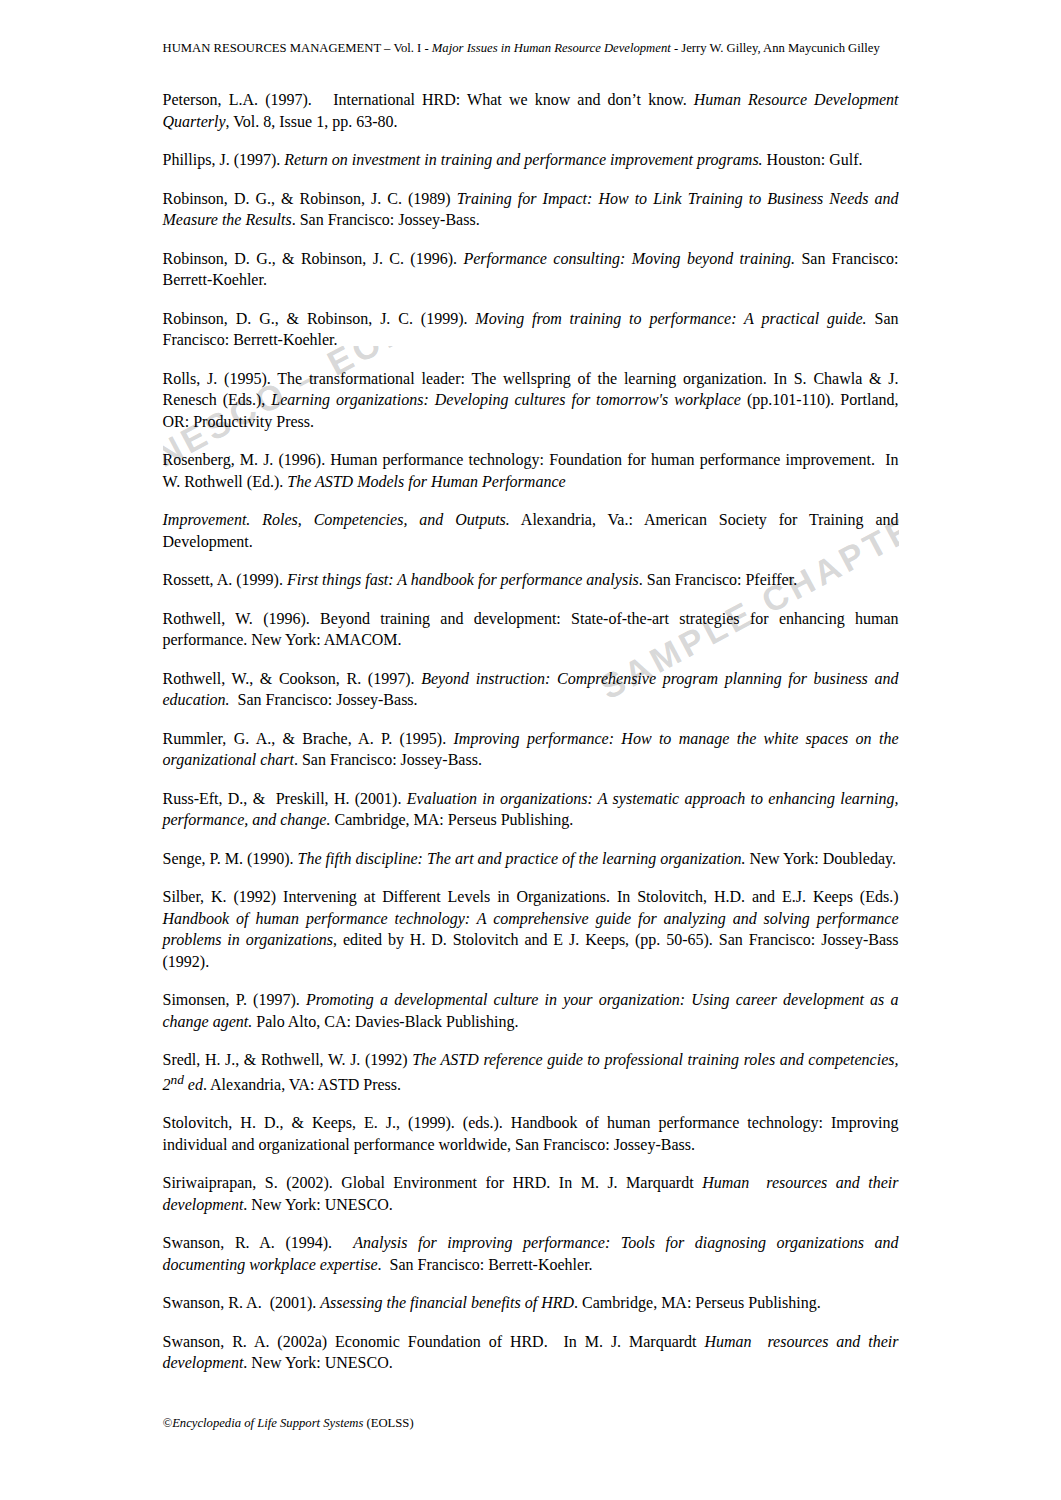HUMAN RESOURCES MANAGEMENT – Vol. I - Major Issues in Human Resource Development - Jerry W. Gilley, Ann Maycunich Gilley
UNESCO – EOLSS SAMPLE CHAPTERS
Peterson, L.A. (1997). International HRD: What we know and don’t know. Human Resource Development Quarterly, Vol. 8, Issue 1, pp. 63-80.
Phillips, J. (1997). Return on investment in training and performance improvement programs. Houston: Gulf.
Robinson, D. G., & Robinson, J. C. (1989) Training for Impact: How to Link Training to Business Needs and Measure the Results. San Francisco: Jossey-Bass.
Robinson, D. G., & Robinson, J. C. (1996). Performance consulting: Moving beyond training. San Francisco: Berrett-Koehler.
Robinson, D. G., & Robinson, J. C. (1999). Moving from training to performance: A practical guide. San Francisco: Berrett-Koehler.
Rolls, J. (1995). The transformational leader: The wellspring of the learning organization. In S. Chawla & J. Renesch (Eds.), Learning organizations: Developing cultures for tomorrow's workplace (pp.101-110). Portland, OR: Productivity Press.
Rosenberg, M. J. (1996). Human performance technology: Foundation for human performance improvement. In W. Rothwell (Ed.). The ASTD Models for Human Performance
Improvement. Roles, Competencies, and Outputs. Alexandria, Va.: American Society for Training and Development.
Rossett, A. (1999). First things fast: A handbook for performance analysis. San Francisco: Pfeiffer.
Rothwell, W. (1996). Beyond training and development: State-of-the-art strategies for enhancing human performance. New York: AMACOM.
Rothwell, W., & Cookson, R. (1997). Beyond instruction: Comprehensive program planning for business and education. San Francisco: Jossey-Bass.
Rummler, G. A., & Brache, A. P. (1995). Improving performance: How to manage the white spaces on the organizational chart. San Francisco: Jossey-Bass.
Russ-Eft, D., & Preskill, H. (2001). Evaluation in organizations: A systematic approach to enhancing learning, performance, and change. Cambridge, MA: Perseus Publishing.
Senge, P. M. (1990). The fifth discipline: The art and practice of the learning organization. New York: Doubleday.
Silber, K. (1992) Intervening at Different Levels in Organizations. In Stolovitch, H.D. and E.J. Keeps (Eds.) Handbook of human performance technology: A comprehensive guide for analyzing and solving performance problems in organizations, edited by H. D. Stolovitch and E J. Keeps, (pp. 50-65). San Francisco: Jossey-Bass (1992).
Simonsen, P. (1997). Promoting a developmental culture in your organization: Using career development as a change agent. Palo Alto, CA: Davies-Black Publishing.
Sredl, H. J., & Rothwell, W. J. (1992) The ASTD reference guide to professional training roles and competencies, 2nd ed. Alexandria, VA: ASTD Press.
Stolovitch, H. D., & Keeps, E. J., (1999). (eds.). Handbook of human performance technology: Improving individual and organizational performance worldwide, San Francisco: Jossey-Bass.
Siriwaiprapan, S. (2002). Global Environment for HRD. In M. J. Marquardt Human resources and their development. New York: UNESCO.
Swanson, R. A. (1994). Analysis for improving performance: Tools for diagnosing organizations and documenting workplace expertise. San Francisco: Berrett-Koehler.
Swanson, R. A. (2001). Assessing the financial benefits of HRD. Cambridge, MA: Perseus Publishing.
Swanson, R. A. (2002a) Economic Foundation of HRD. In M. J. Marquardt Human resources and their development. New York: UNESCO.
©Encyclopedia of Life Support Systems (EOLSS)